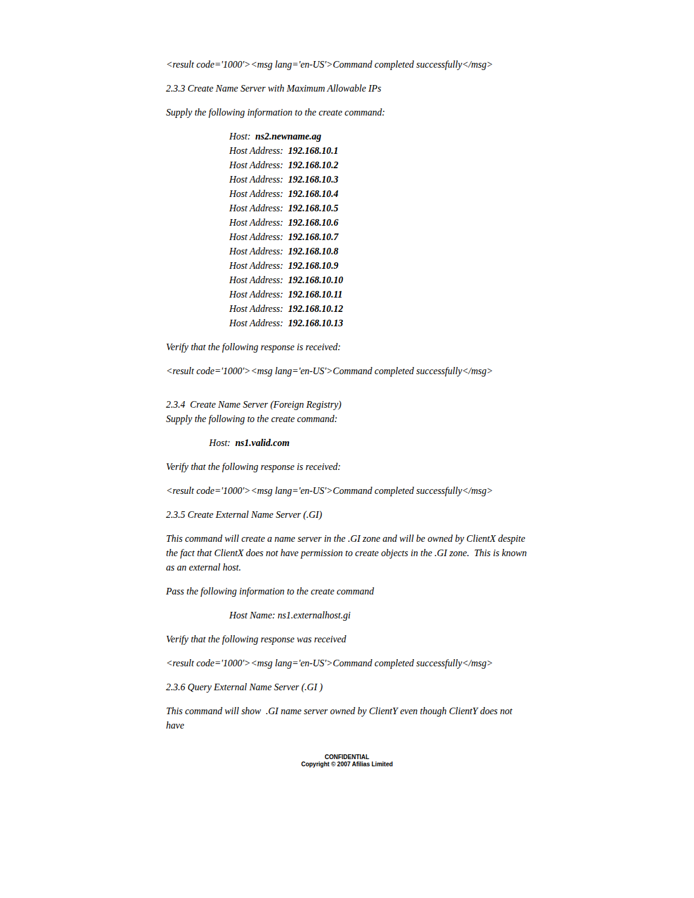<result code='1000'><msg lang='en-US'>Command completed successfully</msg>
2.3.3 Create Name Server with Maximum Allowable IPs
Supply the following information to the create command:
Host: ns2.newname.ag
Host Address: 192.168.10.1
Host Address: 192.168.10.2
Host Address: 192.168.10.3
Host Address: 192.168.10.4
Host Address: 192.168.10.5
Host Address: 192.168.10.6
Host Address: 192.168.10.7
Host Address: 192.168.10.8
Host Address: 192.168.10.9
Host Address: 192.168.10.10
Host Address: 192.168.10.11
Host Address: 192.168.10.12
Host Address: 192.168.10.13
Verify that the following response is received:
<result code='1000'><msg lang='en-US'>Command completed successfully</msg>
2.3.4 Create Name Server (Foreign Registry)
Supply the following to the create command:
Host: ns1.valid.com
Verify that the following response is received:
<result code='1000'><msg lang='en-US'>Command completed successfully</msg>
2.3.5 Create External Name Server (.GI)
This command will create a name server in the .GI zone and will be owned by ClientX despite the fact that ClientX does not have permission to create objects in the .GI zone. This is known as an external host.
Pass the following information to the create command
Host Name: ns1.externalhost.gi
Verify that the following response was received
<result code='1000'><msg lang='en-US'>Command completed successfully</msg>
2.3.6 Query External Name Server (.GI )
This command will show .GI name server owned by ClientY even though ClientY does not have
CONFIDENTIAL
Copyright © 2007 Afilias Limited